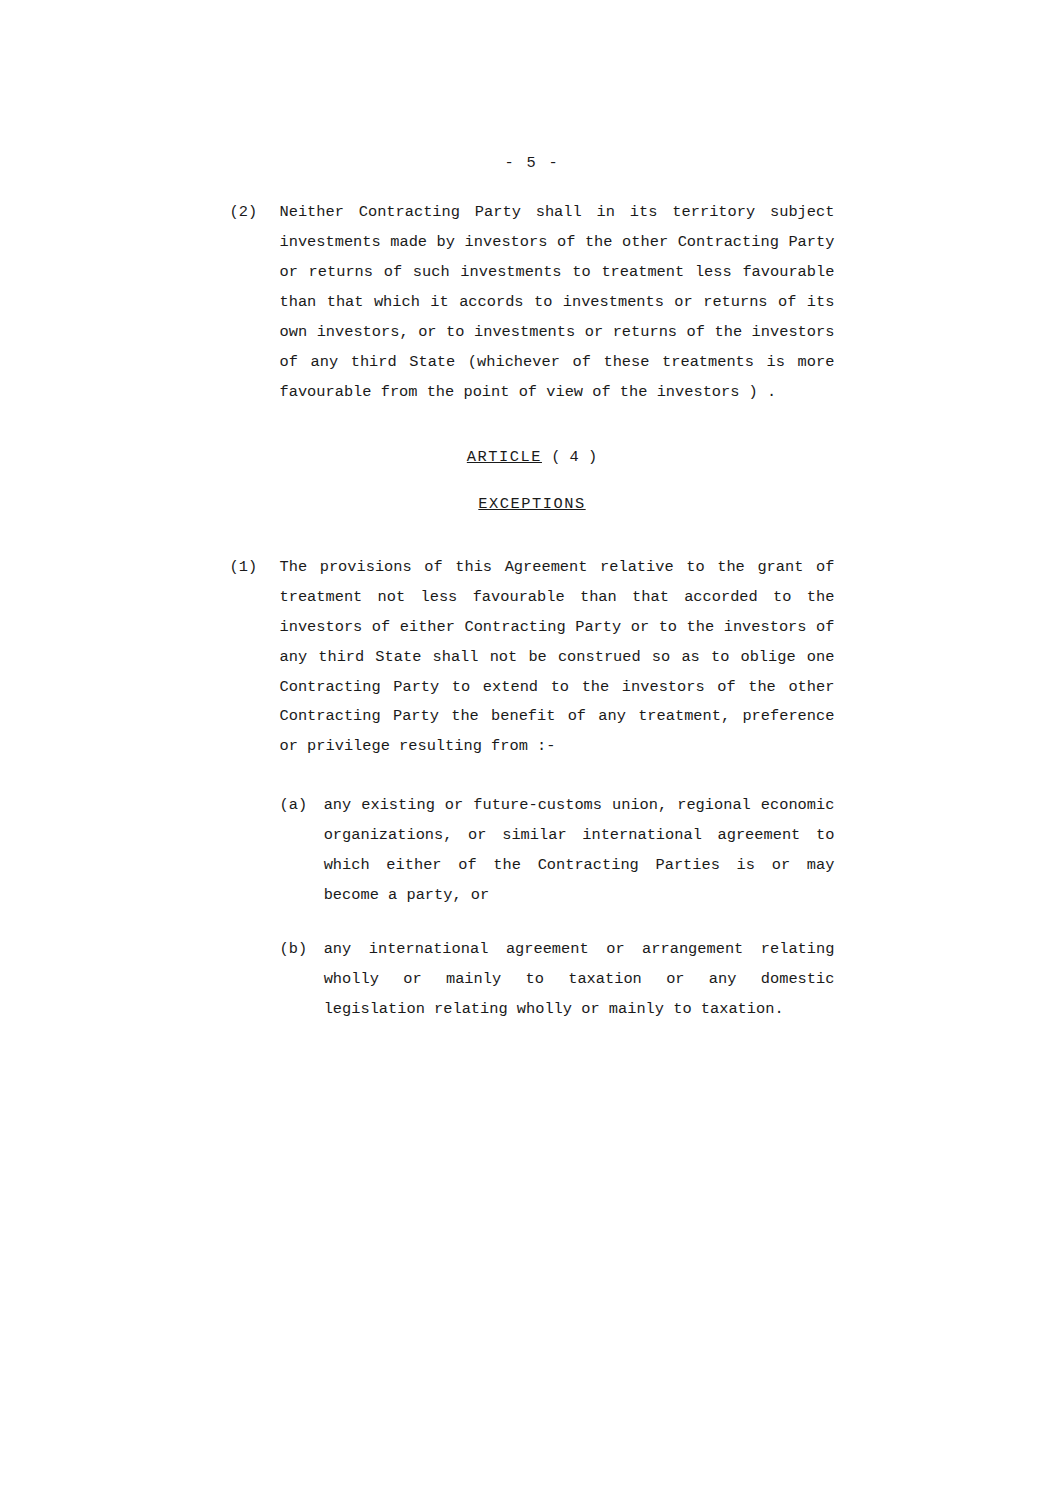- 5 -
(2)
Neither Contracting Party shall in its territory subject investments made by investors of the other Contracting Party or returns of such investments to treatment less favourable than that which it accords to investments or returns of its own investors, or to investments or returns of the investors of any third State (whichever of these treatments is more favourable from the point of view of the investors ) .
ARTICLE ( 4 )
EXCEPTIONS
(1)
The provisions of this Agreement relative to the grant of treatment not less favourable than that accorded to the investors of either Contracting Party or to the investors of any third State shall not be construed so as to oblige one Contracting Party to extend to the investors of the other Contracting Party the benefit of any treatment, preference or privilege resulting from :-
(a)
any existing or future-customs union, regional economic organizations, or similar international agreement to which either of the Contracting Parties is or may become a party, or
(b)
any international agreement or arrangement relating wholly or mainly to taxation or any domestic legislation relating wholly or mainly to taxation.